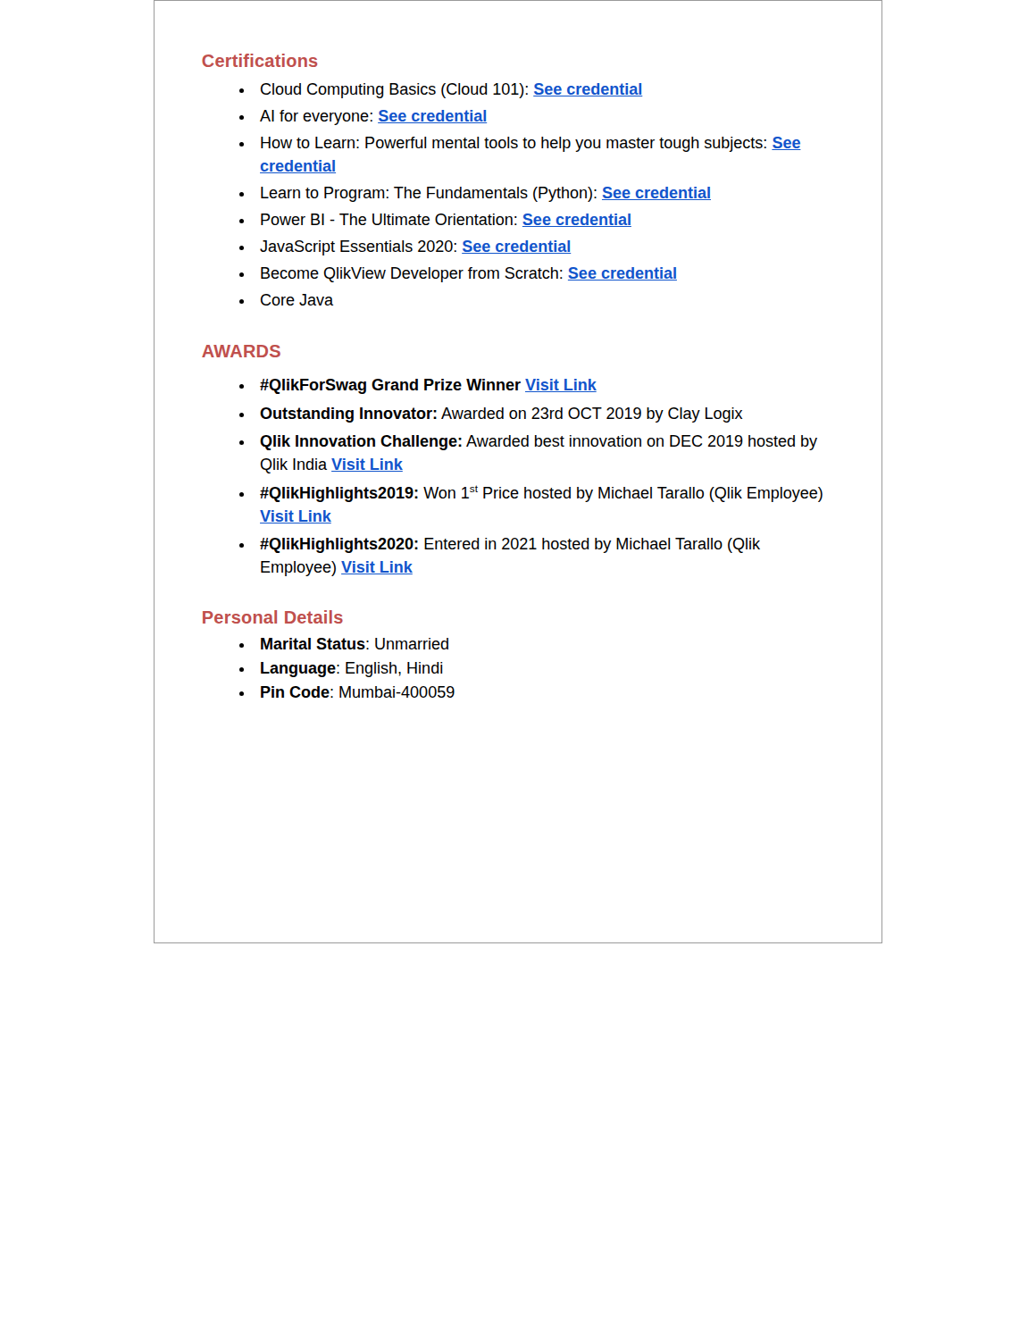Certifications
Cloud Computing Basics (Cloud 101): See credential
AI for everyone: See credential
How to Learn: Powerful mental tools to help you master tough subjects: See credential
Learn to Program: The Fundamentals (Python): See credential
Power BI - The Ultimate Orientation: See credential
JavaScript Essentials 2020: See credential
Become QlikView Developer from Scratch: See credential
Core Java
AWARDS
#QlikForSwag Grand Prize Winner Visit Link
Outstanding Innovator: Awarded on 23rd OCT 2019 by Clay Logix
Qlik Innovation Challenge: Awarded best innovation on DEC 2019 hosted by Qlik India Visit Link
#QlikHighlights2019: Won 1st Price hosted by Michael Tarallo (Qlik Employee) Visit Link
#QlikHighlights2020: Entered in 2021 hosted by Michael Tarallo (Qlik Employee) Visit Link
Personal Details
Marital Status: Unmarried
Language: English, Hindi
Pin Code: Mumbai-400059